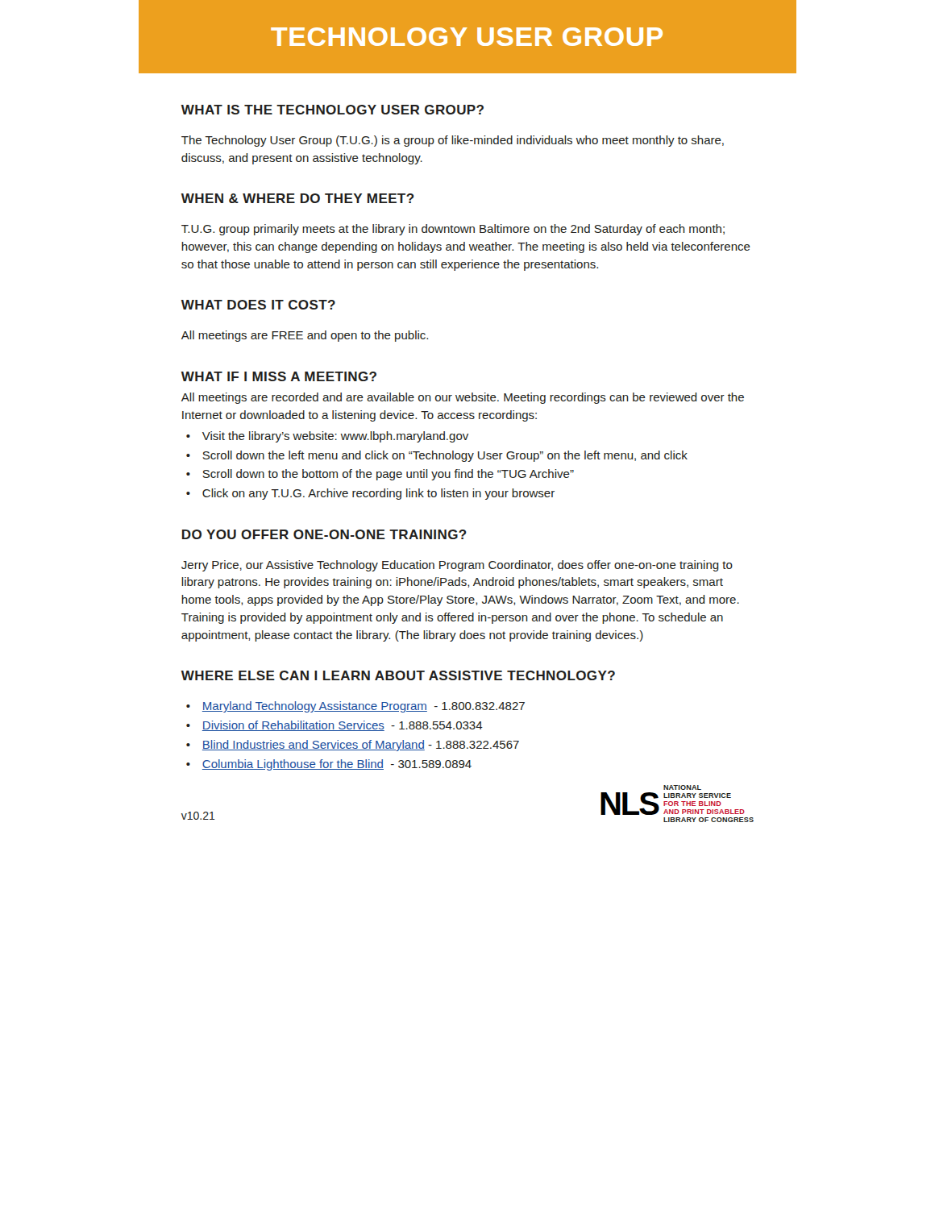TECHNOLOGY USER GROUP
WHAT IS THE TECHNOLOGY USER GROUP?
The Technology User Group (T.U.G.) is a group of like-minded individuals who meet monthly to share, discuss, and present on assistive technology.
WHEN & WHERE DO THEY MEET?
T.U.G. group primarily meets at the library in downtown Baltimore on the 2nd Saturday of each month; however, this can change depending on holidays and weather. The meeting is also held via teleconference so that those unable to attend in person can still experience the presentations.
WHAT DOES IT COST?
All meetings are FREE and open to the public.
WHAT IF I MISS A MEETING?
All meetings are recorded and are available on our website. Meeting recordings can be reviewed over the Internet or downloaded to a listening device. To access recordings:
Visit the library’s website: www.lbph.maryland.gov
Scroll down the left menu and click on “Technology User Group” on the left menu, and click
Scroll down to the bottom of the page until you find the “TUG Archive”
Click on any T.U.G. Archive recording link to listen in your browser
DO YOU OFFER ONE-ON-ONE TRAINING?
Jerry Price, our Assistive Technology Education Program Coordinator, does offer one-on-one training to library patrons. He provides training on: iPhone/iPads, Android phones/tablets, smart speakers, smart home tools, apps provided by the App Store/Play Store, JAWs, Windows Narrator, Zoom Text, and more. Training is provided by appointment only and is offered in-person and over the phone. To schedule an appointment, please contact the library. (The library does not provide training devices.)
WHERE ELSE CAN I LEARN ABOUT ASSISTIVE TECHNOLOGY?
Maryland Technology Assistance Program - 1.800.832.4827
Division of Rehabilitation Services - 1.888.554.0334
Blind Industries and Services of Maryland - 1.888.322.4567
Columbia Lighthouse for the Blind - 301.589.0894
v10.21
NLS
National
Library Service
for the Blind
and Print Disabled
Library of Congress